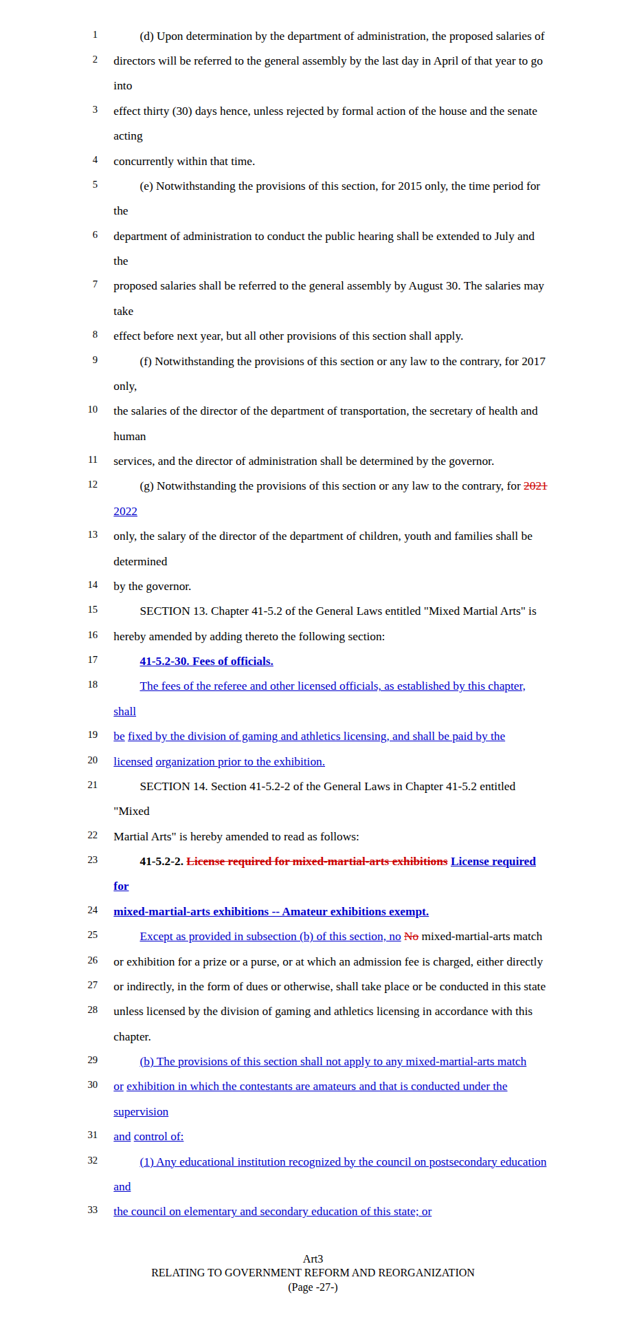(d) Upon determination by the department of administration, the proposed salaries of
directors will be referred to the general assembly by the last day in April of that year to go into
effect thirty (30) days hence, unless rejected by formal action of the house and the senate acting
concurrently within that time.
(e) Notwithstanding the provisions of this section, for 2015 only, the time period for the
department of administration to conduct the public hearing shall be extended to July and the
proposed salaries shall be referred to the general assembly by August 30. The salaries may take
effect before next year, but all other provisions of this section shall apply.
(f) Notwithstanding the provisions of this section or any law to the contrary, for 2017 only,
the salaries of the director of the department of transportation, the secretary of health and human
services, and the director of administration shall be determined by the governor.
(g) Notwithstanding the provisions of this section or any law to the contrary, for 2021 2022
only, the salary of the director of the department of children, youth and families shall be determined
by the governor.
SECTION 13. Chapter 41-5.2 of the General Laws entitled "Mixed Martial Arts" is
hereby amended by adding thereto the following section:
41-5.2-30. Fees of officials.
The fees of the referee and other licensed officials, as established by this chapter, shall
be fixed by the division of gaming and athletics licensing, and shall be paid by the
licensed organization prior to the exhibition.
SECTION 14. Section 41-5.2-2 of the General Laws in Chapter 41-5.2 entitled "Mixed
Martial Arts" is hereby amended to read as follows:
41-5.2-2. License required for mixed-martial-arts exhibitions License required for
mixed-martial-arts exhibitions -- Amateur exhibitions exempt.
Except as provided in subsection (b) of this section, no No mixed-martial-arts match
or exhibition for a prize or a purse, or at which an admission fee is charged, either directly
or indirectly, in the form of dues or otherwise, shall take place or be conducted in this state
unless licensed by the division of gaming and athletics licensing in accordance with this chapter.
(b) The provisions of this section shall not apply to any mixed-martial-arts match
or exhibition in which the contestants are amateurs and that is conducted under the supervision
and control of:
(1) Any educational institution recognized by the council on postsecondary education and
the council on elementary and secondary education of this state; or
Art3
RELATING TO GOVERNMENT REFORM AND REORGANIZATION
(Page -27-)